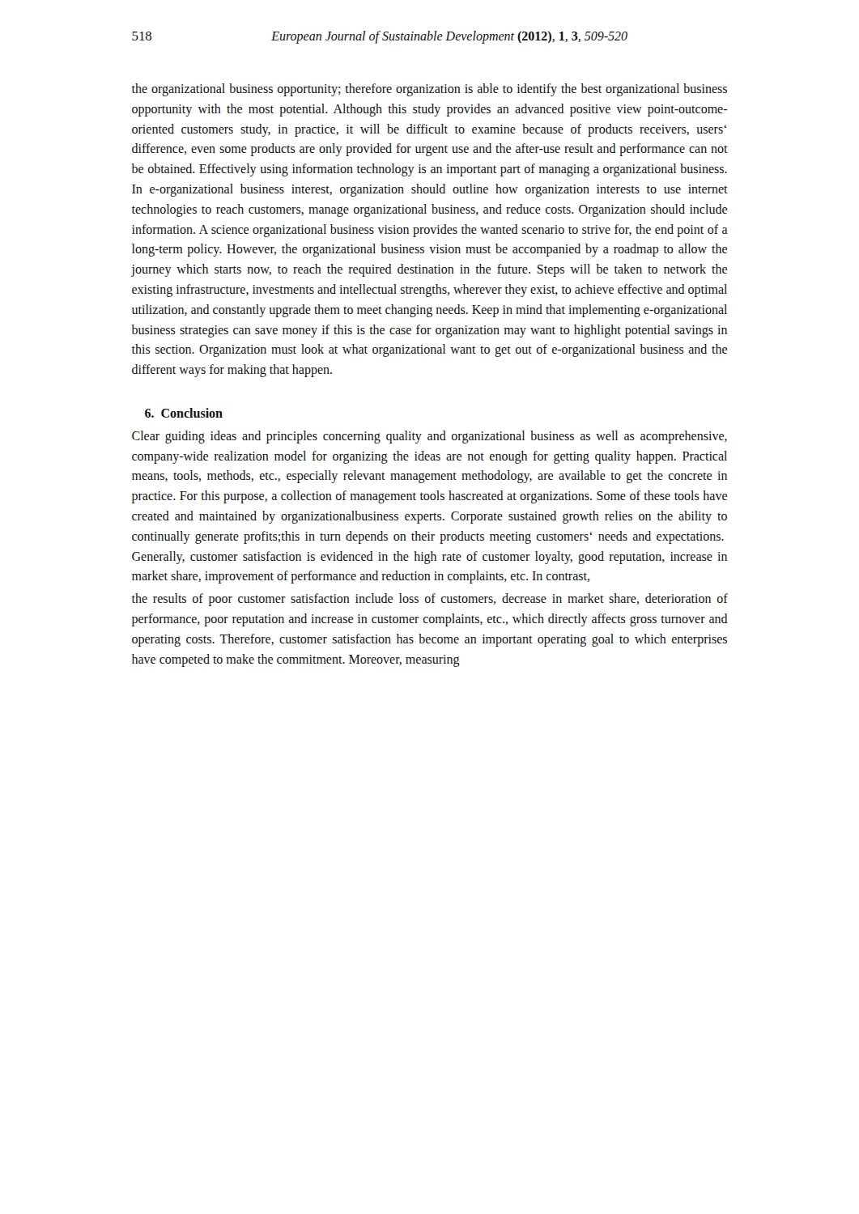518
European Journal of Sustainable Development (2012), 1, 3, 509-520
the organizational business opportunity; therefore organization is able to identify the best organizational business opportunity with the most potential. Although this study provides an advanced positive view point-outcome-oriented customers study, in practice, it will be difficult to examine because of products receivers, users‘ difference, even some products are only provided for urgent use and the after-use result and performance can not be obtained. Effectively using information technology is an important part of managing a organizational business. In e-organizational business interest, organization should outline how organization interests to use internet technologies to reach customers, manage organizational business, and reduce costs. Organization should include information. A science organizational business vision provides the wanted scenario to strive for, the end point of a long-term policy. However, the organizational business vision must be accompanied by a roadmap to allow the journey which starts now, to reach the required destination in the future. Steps will be taken to network the existing infrastructure, investments and intellectual strengths, wherever they exist, to achieve effective and optimal utilization, and constantly upgrade them to meet changing needs. Keep in mind that implementing e-organizational business strategies can save money if this is the case for organization may want to highlight potential savings in this section. Organization must look at what organizational want to get out of e-organizational business and the different ways for making that happen.
6. Conclusion
Clear guiding ideas and principles concerning quality and organizational business as well as acomprehensive, company-wide realization model for organizing the ideas are not enough for getting quality happen. Practical means, tools, methods, etc., especially relevant management methodology, are available to get the concrete in practice. For this purpose, a collection of management tools hascreated at organizations. Some of these tools have created and maintained by organizationalbusiness experts. Corporate sustained growth relies on the ability to continually generate profits;this in turn depends on their products meeting customers‘ needs and expectations. Generally, customer satisfaction is evidenced in the high rate of customer loyalty, good reputation, increase in market share, improvement of performance and reduction in complaints, etc. In contrast,
the results of poor customer satisfaction include loss of customers, decrease in market share, deterioration of performance, poor reputation and increase in customer complaints, etc., which directly affects gross turnover and operating costs. Therefore, customer satisfaction has become an important operating goal to which enterprises have competed to make the commitment. Moreover, measuring